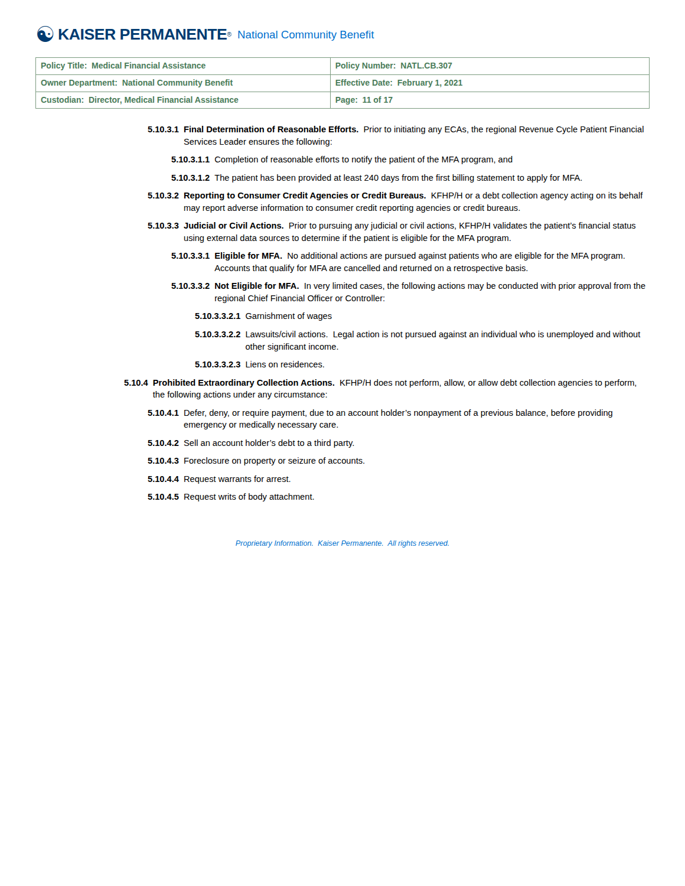☯ KAISER PERMANENTE®
National Community Benefit
| Policy Title: Medical Financial Assistance | Policy Number: NATL.CB.307 |
| Owner Department: National Community Benefit | Effective Date: February 1, 2021 |
| Custodian: Director, Medical Financial Assistance | Page: 11 of 17 |
5.10.3.1 Final Determination of Reasonable Efforts. Prior to initiating any ECAs, the regional Revenue Cycle Patient Financial Services Leader ensures the following:
5.10.3.1.1 Completion of reasonable efforts to notify the patient of the MFA program, and
5.10.3.1.2 The patient has been provided at least 240 days from the first billing statement to apply for MFA.
5.10.3.2 Reporting to Consumer Credit Agencies or Credit Bureaus. KFHP/H or a debt collection agency acting on its behalf may report adverse information to consumer credit reporting agencies or credit bureaus.
5.10.3.3 Judicial or Civil Actions. Prior to pursuing any judicial or civil actions, KFHP/H validates the patient’s financial status using external data sources to determine if the patient is eligible for the MFA program.
5.10.3.3.1 Eligible for MFA. No additional actions are pursued against patients who are eligible for the MFA program. Accounts that qualify for MFA are cancelled and returned on a retrospective basis.
5.10.3.3.2 Not Eligible for MFA. In very limited cases, the following actions may be conducted with prior approval from the regional Chief Financial Officer or Controller:
5.10.3.3.2.1 Garnishment of wages
5.10.3.3.2.2 Lawsuits/civil actions. Legal action is not pursued against an individual who is unemployed and without other significant income.
5.10.3.3.2.3 Liens on residences.
5.10.4 Prohibited Extraordinary Collection Actions. KFHP/H does not perform, allow, or allow debt collection agencies to perform, the following actions under any circumstance:
5.10.4.1 Defer, deny, or require payment, due to an account holder’s nonpayment of a previous balance, before providing emergency or medically necessary care.
5.10.4.2 Sell an account holder’s debt to a third party.
5.10.4.3 Foreclosure on property or seizure of accounts.
5.10.4.4 Request warrants for arrest.
5.10.4.5 Request writs of body attachment.
Proprietary Information. Kaiser Permanente. All rights reserved.